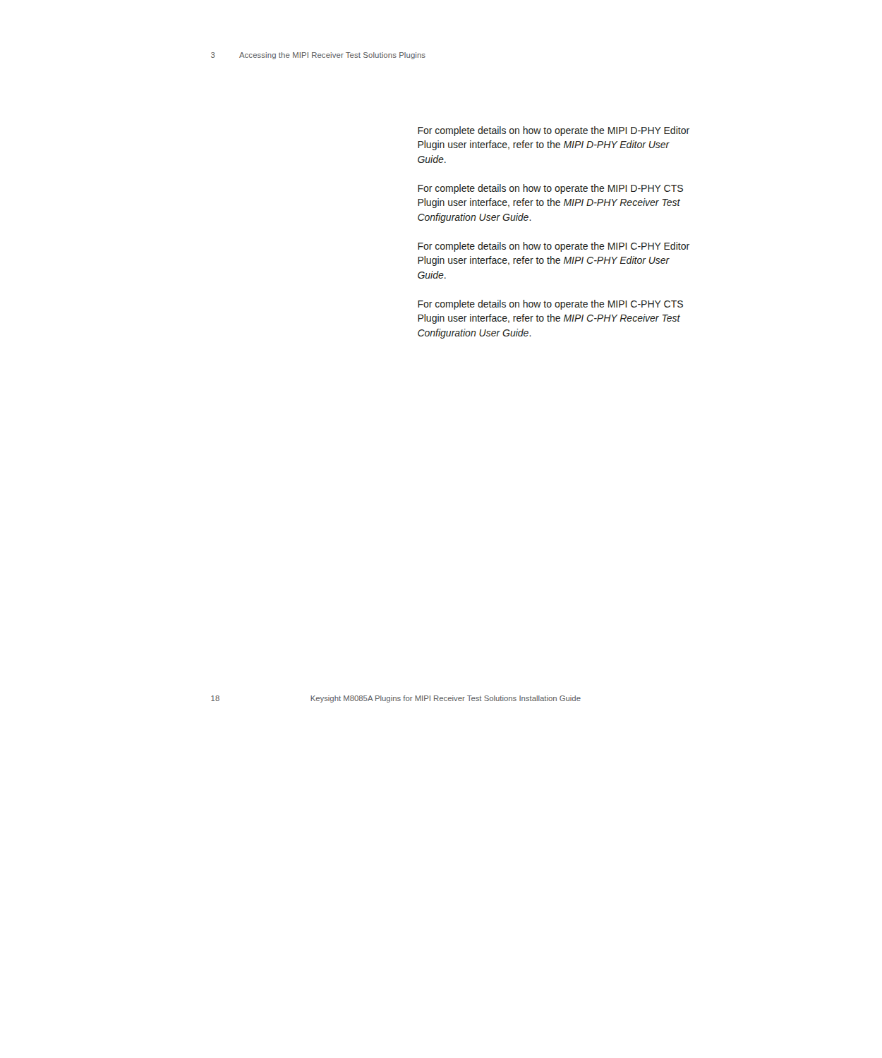3 Accessing the MIPI Receiver Test Solutions Plugins
For complete details on how to operate the MIPI D-PHY Editor Plugin user interface, refer to the MIPI D-PHY Editor User Guide.
For complete details on how to operate the MIPI D-PHY CTS Plugin user interface, refer to the MIPI D-PHY Receiver Test Configuration User Guide.
For complete details on how to operate the MIPI C-PHY Editor Plugin user interface, refer to the MIPI C-PHY Editor User Guide.
For complete details on how to operate the MIPI C-PHY CTS Plugin user interface, refer to the MIPI C-PHY Receiver Test Configuration User Guide.
18
Keysight M8085A Plugins for MIPI Receiver Test Solutions Installation Guide